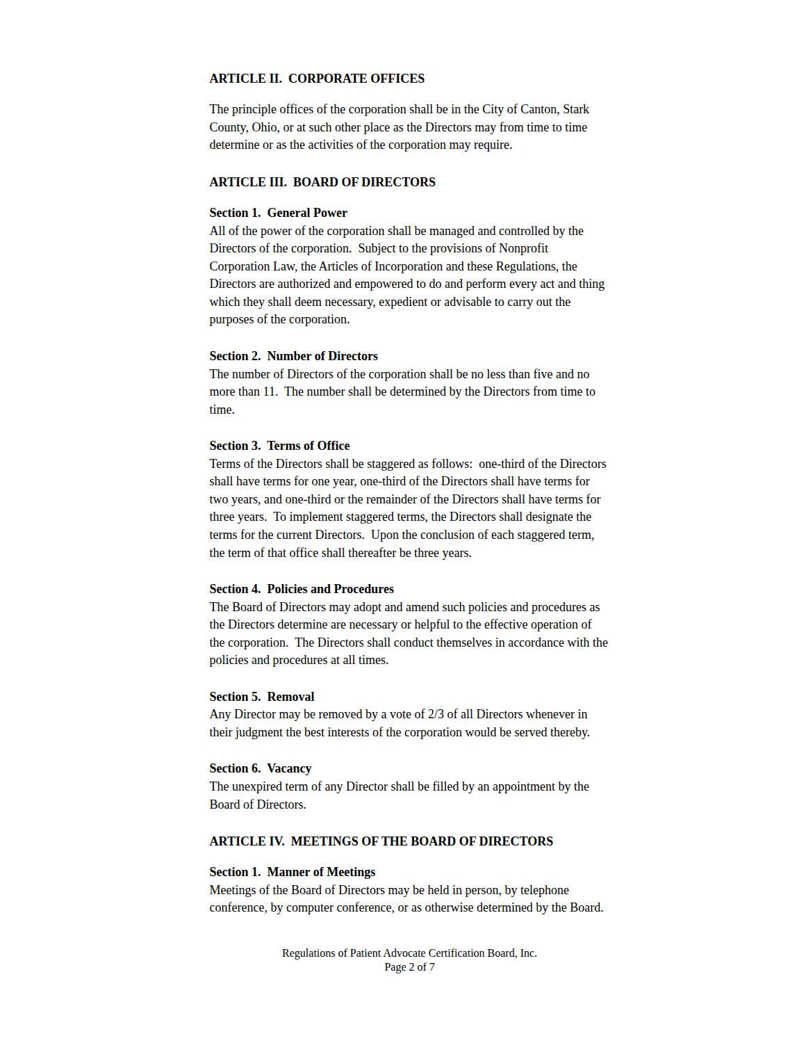ARTICLE II. CORPORATE OFFICES
The principle offices of the corporation shall be in the City of Canton, Stark County, Ohio, or at such other place as the Directors may from time to time determine or as the activities of the corporation may require.
ARTICLE III. BOARD OF DIRECTORS
Section 1. General Power
All of the power of the corporation shall be managed and controlled by the Directors of the corporation. Subject to the provisions of Nonprofit Corporation Law, the Articles of Incorporation and these Regulations, the Directors are authorized and empowered to do and perform every act and thing which they shall deem necessary, expedient or advisable to carry out the purposes of the corporation.
Section 2. Number of Directors
The number of Directors of the corporation shall be no less than five and no more than 11. The number shall be determined by the Directors from time to time.
Section 3. Terms of Office
Terms of the Directors shall be staggered as follows: one-third of the Directors shall have terms for one year, one-third of the Directors shall have terms for two years, and one-third or the remainder of the Directors shall have terms for three years. To implement staggered terms, the Directors shall designate the terms for the current Directors. Upon the conclusion of each staggered term, the term of that office shall thereafter be three years.
Section 4. Policies and Procedures
The Board of Directors may adopt and amend such policies and procedures as the Directors determine are necessary or helpful to the effective operation of the corporation. The Directors shall conduct themselves in accordance with the policies and procedures at all times.
Section 5. Removal
Any Director may be removed by a vote of 2/3 of all Directors whenever in their judgment the best interests of the corporation would be served thereby.
Section 6. Vacancy
The unexpired term of any Director shall be filled by an appointment by the Board of Directors.
ARTICLE IV. MEETINGS OF THE BOARD OF DIRECTORS
Section 1. Manner of Meetings
Meetings of the Board of Directors may be held in person, by telephone conference, by computer conference, or as otherwise determined by the Board.
Regulations of Patient Advocate Certification Board, Inc.
Page 2 of 7